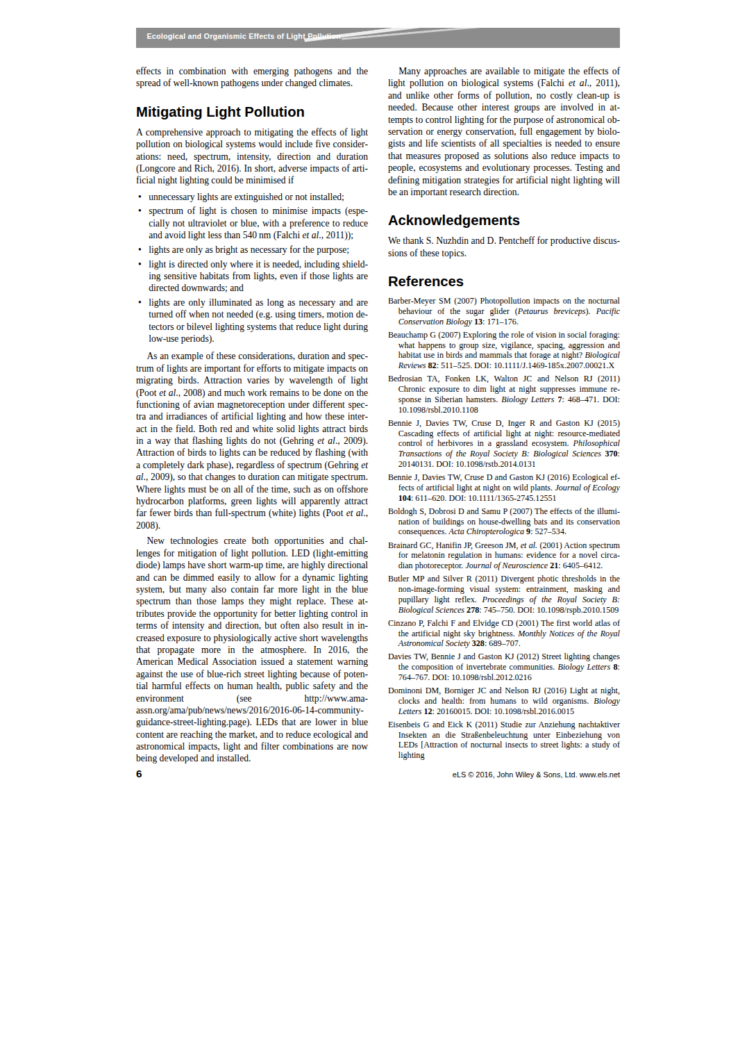Ecological and Organismic Effects of Light Pollution
effects in combination with emerging pathogens and the spread of well-known pathogens under changed climates.
Mitigating Light Pollution
A comprehensive approach to mitigating the effects of light pollution on biological systems would include five considerations: need, spectrum, intensity, direction and duration (Longcore and Rich, 2016). In short, adverse impacts of artificial night lighting could be minimised if
unnecessary lights are extinguished or not installed;
spectrum of light is chosen to minimise impacts (especially not ultraviolet or blue, with a preference to reduce and avoid light less than 540 nm (Falchi et al., 2011));
lights are only as bright as necessary for the purpose;
light is directed only where it is needed, including shielding sensitive habitats from lights, even if those lights are directed downwards; and
lights are only illuminated as long as necessary and are turned off when not needed (e.g. using timers, motion detectors or bilevel lighting systems that reduce light during low-use periods).
As an example of these considerations, duration and spectrum of lights are important for efforts to mitigate impacts on migrating birds. Attraction varies by wavelength of light (Poot et al., 2008) and much work remains to be done on the functioning of avian magnetoreception under different spectra and irradiances of artificial lighting and how these interact in the field. Both red and white solid lights attract birds in a way that flashing lights do not (Gehring et al., 2009). Attraction of birds to lights can be reduced by flashing (with a completely dark phase), regardless of spectrum (Gehring et al., 2009), so that changes to duration can mitigate spectrum. Where lights must be on all of the time, such as on offshore hydrocarbon platforms, green lights will apparently attract far fewer birds than full-spectrum (white) lights (Poot et al., 2008).
New technologies create both opportunities and challenges for mitigation of light pollution. LED (light-emitting diode) lamps have short warm-up time, are highly directional and can be dimmed easily to allow for a dynamic lighting system, but many also contain far more light in the blue spectrum than those lamps they might replace. These attributes provide the opportunity for better lighting control in terms of intensity and direction, but often also result in increased exposure to physiologically active short wavelengths that propagate more in the atmosphere. In 2016, the American Medical Association issued a statement warning against the use of blue-rich street lighting because of potential harmful effects on human health, public safety and the environment (see http://www.ama-assn.org/ama/pub/news/news/2016/2016-06-14-community-guidance-street-lighting.page). LEDs that are lower in blue content are reaching the market, and to reduce ecological and astronomical impacts, light and filter combinations are now being developed and installed.
Many approaches are available to mitigate the effects of light pollution on biological systems (Falchi et al., 2011), and unlike other forms of pollution, no costly clean-up is needed. Because other interest groups are involved in attempts to control lighting for the purpose of astronomical observation or energy conservation, full engagement by biologists and life scientists of all specialties is needed to ensure that measures proposed as solutions also reduce impacts to people, ecosystems and evolutionary processes. Testing and defining mitigation strategies for artificial night lighting will be an important research direction.
Acknowledgements
We thank S. Nuzhdin and D. Pentcheff for productive discussions of these topics.
References
Barber-Meyer SM (2007) Photopollution impacts on the nocturnal behaviour of the sugar glider (Petaurus breviceps). Pacific Conservation Biology 13: 171–176.
Beauchamp G (2007) Exploring the role of vision in social foraging: what happens to group size, vigilance, spacing, aggression and habitat use in birds and mammals that forage at night? Biological Reviews 82: 511–525. DOI: 10.1111/J.1469-185x.2007.00021.X
Bedrosian TA, Fonken LK, Walton JC and Nelson RJ (2011) Chronic exposure to dim light at night suppresses immune response in Siberian hamsters. Biology Letters 7: 468–471. DOI: 10.1098/rsbl.2010.1108
Bennie J, Davies TW, Cruse D, Inger R and Gaston KJ (2015) Cascading effects of artificial light at night: resource-mediated control of herbivores in a grassland ecosystem. Philosophical Transactions of the Royal Society B: Biological Sciences 370: 20140131. DOI: 10.1098/rstb.2014.0131
Bennie J, Davies TW, Cruse D and Gaston KJ (2016) Ecological effects of artificial light at night on wild plants. Journal of Ecology 104: 611–620. DOI: 10.1111/1365-2745.12551
Boldogh S, Dobrosi D and Samu P (2007) The effects of the illumination of buildings on house-dwelling bats and its conservation consequences. Acta Chiropterologica 9: 527–534.
Brainard GC, Hanifin JP, Greeson JM, et al. (2001) Action spectrum for melatonin regulation in humans: evidence for a novel circadian photoreceptor. Journal of Neuroscience 21: 6405–6412.
Butler MP and Silver R (2011) Divergent photic thresholds in the non-image-forming visual system: entrainment, masking and pupillary light reflex. Proceedings of the Royal Society B: Biological Sciences 278: 745–750. DOI: 10.1098/rspb.2010.1509
Cinzano P, Falchi F and Elvidge CD (2001) The first world atlas of the artificial night sky brightness. Monthly Notices of the Royal Astronomical Society 328: 689–707.
Davies TW, Bennie J and Gaston KJ (2012) Street lighting changes the composition of invertebrate communities. Biology Letters 8: 764–767. DOI: 10.1098/rsbl.2012.0216
Dominoni DM, Borniger JC and Nelson RJ (2016) Light at night, clocks and health: from humans to wild organisms. Biology Letters 12: 20160015. DOI: 10.1098/rsbl.2016.0015
Eisenbeis G and Eick K (2011) Studie zur Anziehung nachtaktiver Insekten an die Straßenbeleuchtung unter Einbeziehung von LEDs [Attraction of nocturnal insects to street lights: a study of lighting
6
eLS © 2016, John Wiley & Sons, Ltd. www.els.net